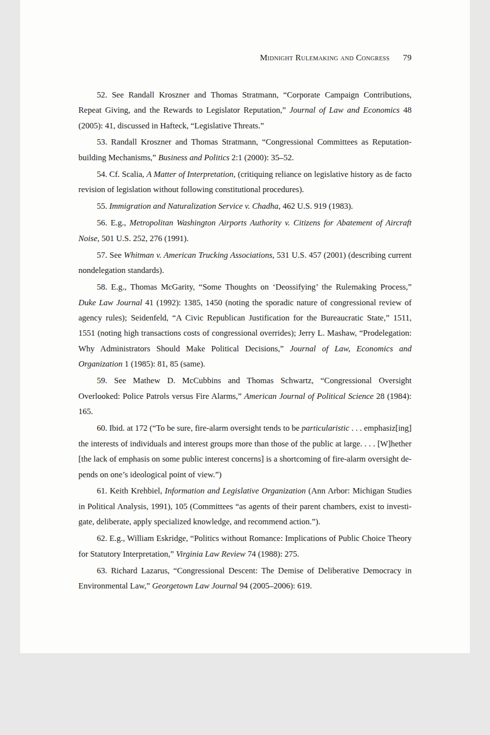Midnight Rulemaking and Congress 79
See Randall Kroszner and Thomas Stratmann, Corporate Campaign Contributions, Repeat Giving, and the Rewards to Legislator Reputation, Journal of Law and Economics 48 (2005): 41, discussed in Hafteck, Legislative Threats.
Randall Kroszner and Thomas Stratmann, Congressional Committees as Reputation-building Mechanisms, Business and Politics 2:1 (2000): 35–52.
Cf. Scalia, A Matter of Interpretation, (critiquing reliance on legislative history as de facto revision of legislation without following constitutional procedures).
Immigration and Naturalization Service v. Chadha, 462 U.S. 919 (1983).
E.g., Metropolitan Washington Airports Authority v. Citizens for Abatement of Aircraft Noise, 501 U.S. 252, 276 (1991).
See Whitman v. American Trucking Associations, 531 U.S. 457 (2001) (describing current nondelegation standards).
E.g., Thomas McGarity, Some Thoughts on ‘Deossifying’ the Rulemaking Process, Duke Law Journal 41 (1992): 1385, 1450 (noting the sporadic nature of congressional review of agency rules); Seidenfeld, A Civic Republican Justification for the Bureaucratic State, 1511, 1551 (noting high transactions costs of congressional overrides); Jerry L. Mashaw, Prodelegation: Why Administrators Should Make Political Decisions, Journal of Law, Economics and Organization 1 (1985): 81, 85 (same).
See Mathew D. McCubbins and Thomas Schwartz, Congressional Oversight Overlooked: Police Patrols versus Fire Alarms, American Journal of Political Science 28 (1984): 165.
Ibid. at 172 (To be sure, fire-alarm oversight tends to be particularistic . . . emphasiz[ing] the interests of individuals and interest groups more than those of the public at large. . . . [W]hether [the lack of emphasis on some public interest concerns] is a shortcoming of fire-alarm oversight depends on one’s ideological point of view.)
Keith Krehbiel, Information and Legislative Organization (Ann Arbor: Michigan Studies in Political Analysis, 1991), 105 (Committees as agents of their parent chambers, exist to investigate, deliberate, apply specialized knowledge, and recommend action.).
E.g., William Eskridge, Politics without Romance: Implications of Public Choice Theory for Statutory Interpretation, Virginia Law Review 74 (1988): 275.
Richard Lazarus, Congressional Descent: The Demise of Deliberative Democracy in Environmental Law, Georgetown Law Journal 94 (2005–2006): 619.